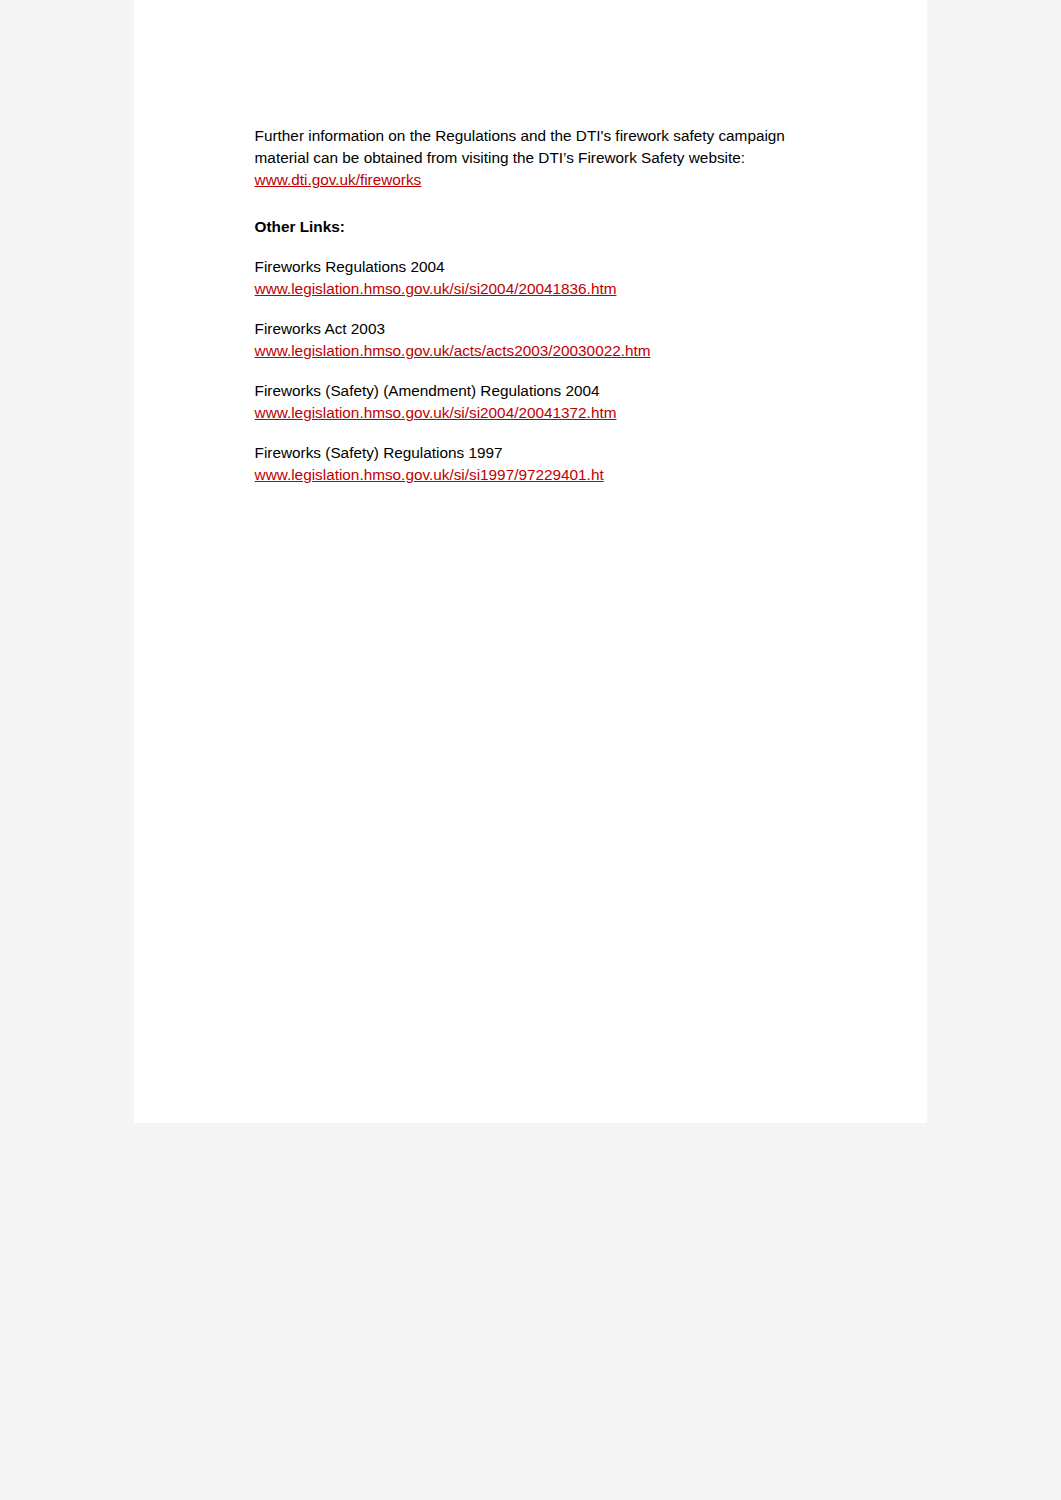Further information on the Regulations and the DTI's firework safety campaign material can be obtained from visiting the DTI’s Firework Safety website: www.dti.gov.uk/fireworks
Other Links:
Fireworks Regulations 2004
www.legislation.hmso.gov.uk/si/si2004/20041836.htm
Fireworks Act 2003
www.legislation.hmso.gov.uk/acts/acts2003/20030022.htm
Fireworks (Safety) (Amendment) Regulations 2004
www.legislation.hmso.gov.uk/si/si2004/20041372.htm
Fireworks (Safety) Regulations 1997
www.legislation.hmso.gov.uk/si/si1997/97229401.ht